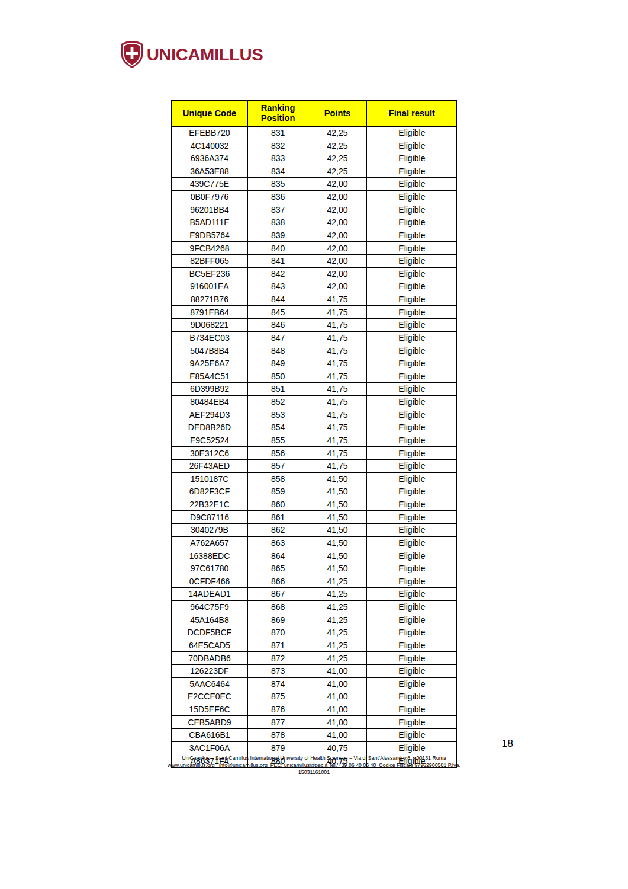UNI CAMILLUS
| Unique Code | Ranking Position | Points | Final result |
| --- | --- | --- | --- |
| EFEBB720 | 831 | 42,25 | Eligible |
| 4C140032 | 832 | 42,25 | Eligible |
| 6936A374 | 833 | 42,25 | Eligible |
| 36A53E88 | 834 | 42,25 | Eligible |
| 439C775E | 835 | 42,00 | Eligible |
| 0B0F7976 | 836 | 42,00 | Eligible |
| 96201BB4 | 837 | 42,00 | Eligible |
| B5AD111E | 838 | 42,00 | Eligible |
| E9DB5764 | 839 | 42,00 | Eligible |
| 9FCB4268 | 840 | 42,00 | Eligible |
| 82BFF065 | 841 | 42,00 | Eligible |
| BC5EF236 | 842 | 42,00 | Eligible |
| 916001EA | 843 | 42,00 | Eligible |
| 88271B76 | 844 | 41,75 | Eligible |
| 8791EB64 | 845 | 41,75 | Eligible |
| 9D068221 | 846 | 41,75 | Eligible |
| B734EC03 | 847 | 41,75 | Eligible |
| 5047B8B4 | 848 | 41,75 | Eligible |
| 9A25E6A7 | 849 | 41,75 | Eligible |
| E85A4C51 | 850 | 41,75 | Eligible |
| 6D399B92 | 851 | 41,75 | Eligible |
| 80484EB4 | 852 | 41,75 | Eligible |
| AEF294D3 | 853 | 41,75 | Eligible |
| DED8B26D | 854 | 41,75 | Eligible |
| E9C52524 | 855 | 41,75 | Eligible |
| 30E312C6 | 856 | 41,75 | Eligible |
| 26F43AED | 857 | 41,75 | Eligible |
| 1510187C | 858 | 41,50 | Eligible |
| 6D82F3CF | 859 | 41,50 | Eligible |
| 22B32E1C | 860 | 41,50 | Eligible |
| D9C87116 | 861 | 41,50 | Eligible |
| 3040279B | 862 | 41,50 | Eligible |
| A762A657 | 863 | 41,50 | Eligible |
| 16388EDC | 864 | 41,50 | Eligible |
| 97C61780 | 865 | 41,50 | Eligible |
| 0CFDF466 | 866 | 41,25 | Eligible |
| 14ADEAD1 | 867 | 41,25 | Eligible |
| 964C75F9 | 868 | 41,25 | Eligible |
| 45A164B8 | 869 | 41,25 | Eligible |
| DCDF5BCF | 870 | 41,25 | Eligible |
| 64E5CAD5 | 871 | 41,25 | Eligible |
| 70DBADB6 | 872 | 41,25 | Eligible |
| 126223DF | 873 | 41,00 | Eligible |
| 5AAC6464 | 874 | 41,00 | Eligible |
| E2CCE0EC | 875 | 41,00 | Eligible |
| 15D5EF6C | 876 | 41,00 | Eligible |
| CEB5ABD9 | 877 | 41,00 | Eligible |
| CBA616B1 | 878 | 41,00 | Eligible |
| 3AC1F06A | 879 | 40,75 | Eligible |
| A86371F4 | 880 | 40,75 | Eligible |
18
UniCamillus – Saint Camillus International University of Health Sciences – Via di Sant’Alessandro 8 - 00131 Roma
www.unicamillus.org info@unicamillus.org PEC: unicamillus@pec.it Tel. +39 06 40 06 40 Codice Fiscale 97962900581 P.Iva.
15031161001